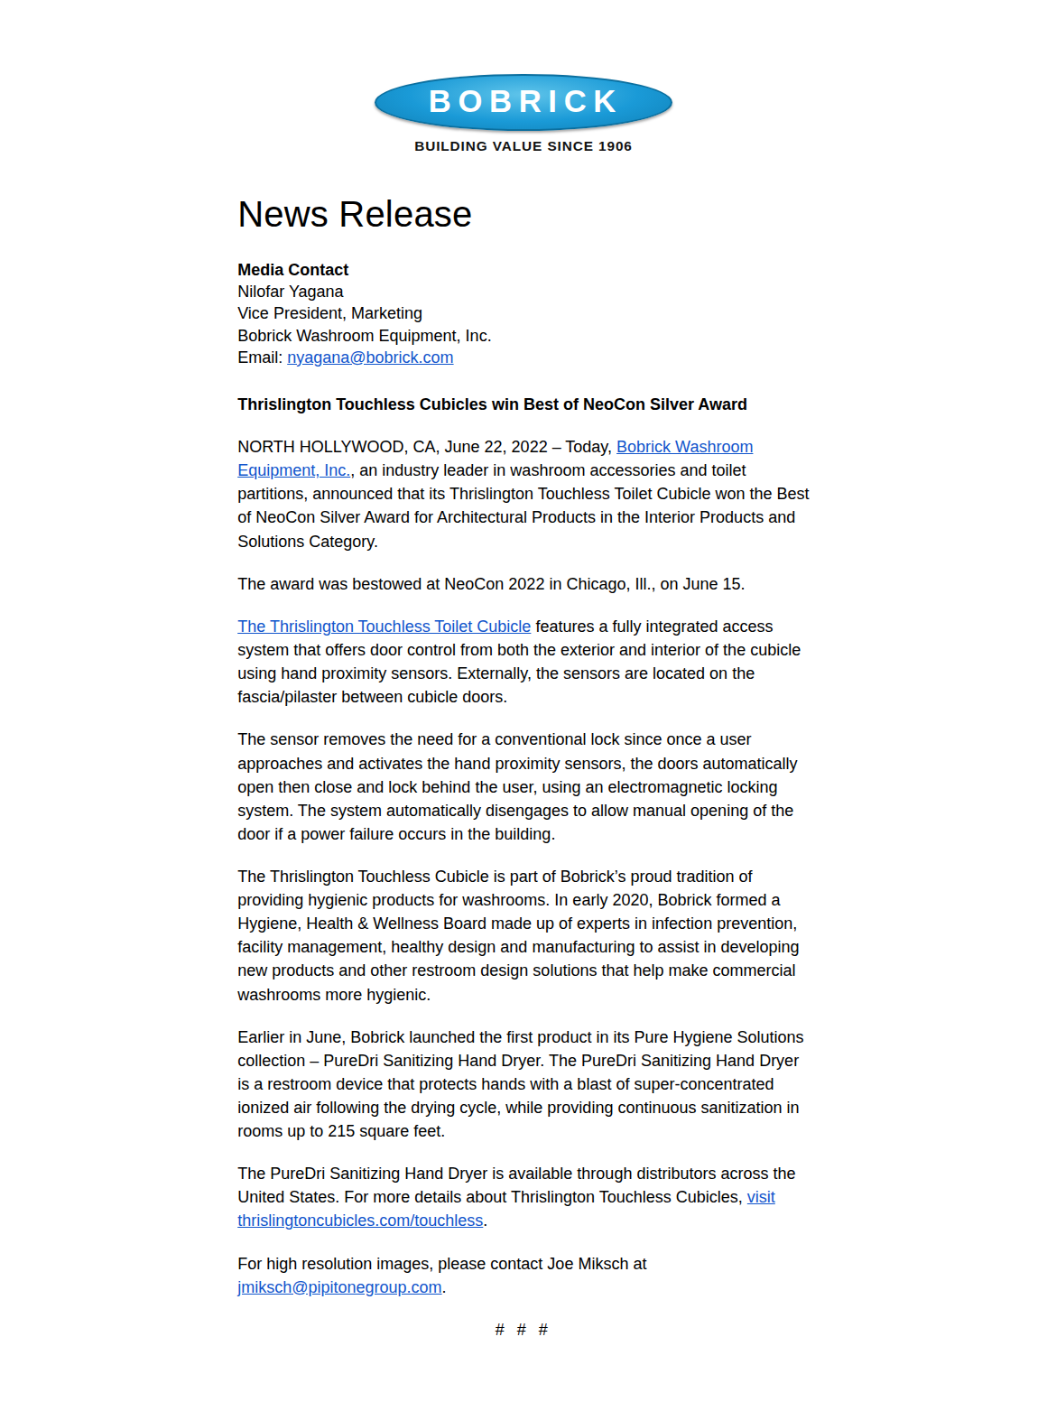BOBRICK
BUILDING VALUE SINCE 1906
News Release
Media Contact
Nilofar Yagana
Vice President, Marketing
Bobrick Washroom Equipment, Inc.
Email: nyagana@bobrick.com
Thrislington Touchless Cubicles win Best of NeoCon Silver Award
NORTH HOLLYWOOD, CA, June 22, 2022 – Today, Bobrick Washroom Equipment, Inc., an industry leader in washroom accessories and toilet partitions, announced that its Thrislington Touchless Toilet Cubicle won the Best of NeoCon Silver Award for Architectural Products in the Interior Products and Solutions Category.
The award was bestowed at NeoCon 2022 in Chicago, Ill., on June 15.
The Thrislington Touchless Toilet Cubicle features a fully integrated access system that offers door control from both the exterior and interior of the cubicle using hand proximity sensors. Externally, the sensors are located on the fascia/pilaster between cubicle doors.
The sensor removes the need for a conventional lock since once a user approaches and activates the hand proximity sensors, the doors automatically open then close and lock behind the user, using an electromagnetic locking system. The system automatically disengages to allow manual opening of the door if a power failure occurs in the building.
The Thrislington Touchless Cubicle is part of Bobrick’s proud tradition of providing hygienic products for washrooms. In early 2020, Bobrick formed a Hygiene, Health & Wellness Board made up of experts in infection prevention, facility management, healthy design and manufacturing to assist in developing new products and other restroom design solutions that help make commercial washrooms more hygienic.
Earlier in June, Bobrick launched the first product in its Pure Hygiene Solutions collection – PureDri Sanitizing Hand Dryer. The PureDri Sanitizing Hand Dryer is a restroom device that protects hands with a blast of super-concentrated ionized air following the drying cycle, while providing continuous sanitization in rooms up to 215 square feet.
The PureDri Sanitizing Hand Dryer is available through distributors across the United States. For more details about Thrislington Touchless Cubicles, visit thrislingtoncubicles.com/touchless.
For high resolution images, please contact Joe Miksch at jmiksch@pipitonegroup.com.
# # #